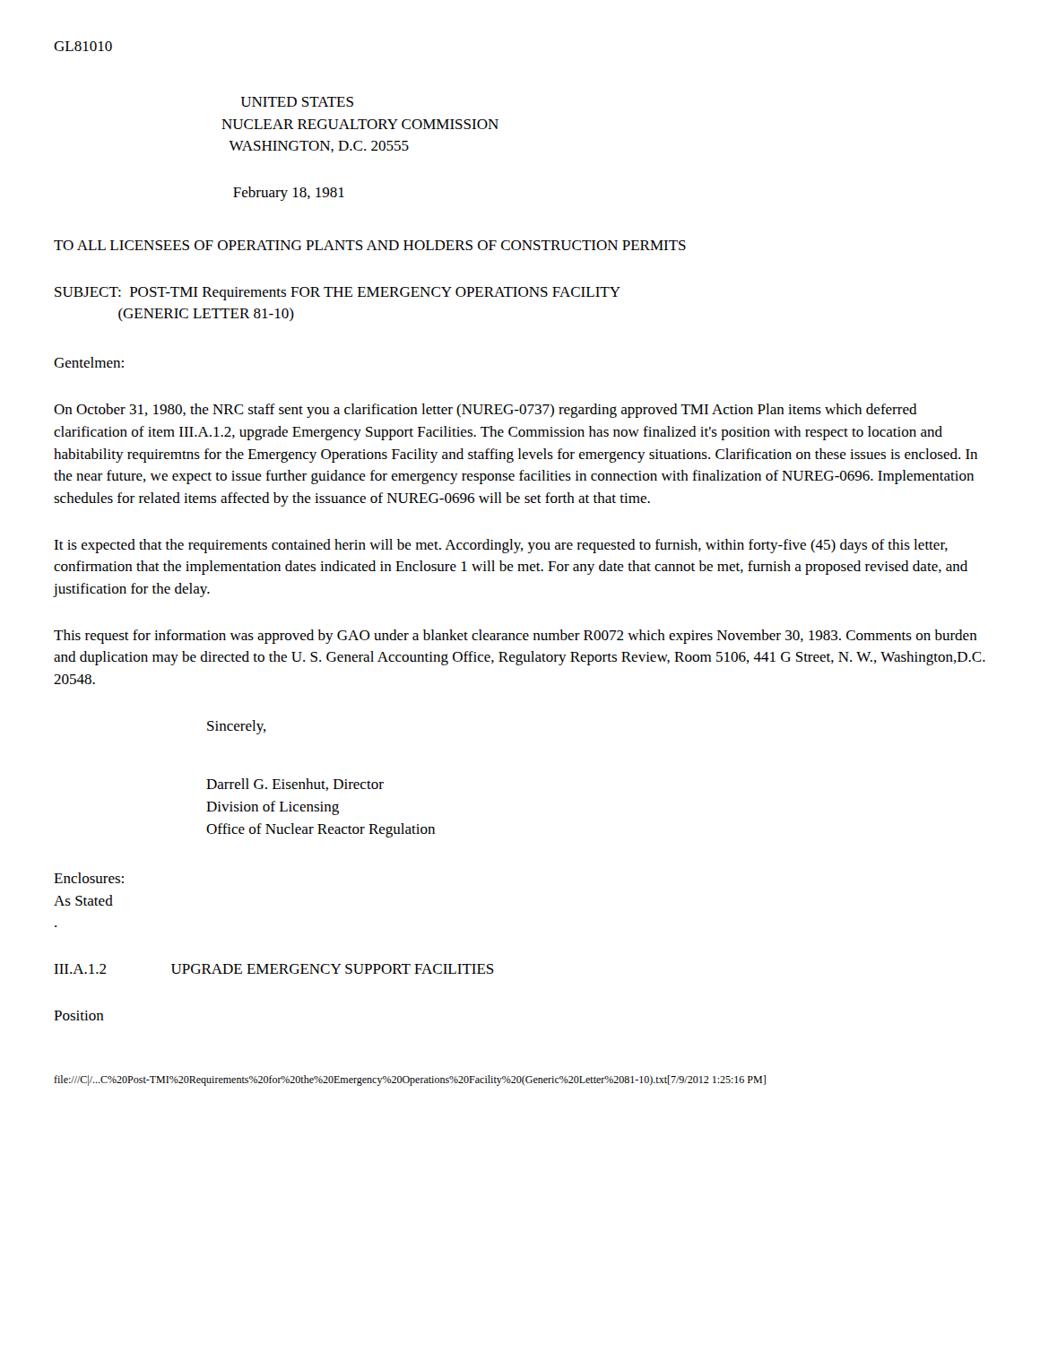GL81010
UNITED STATES
NUCLEAR REGUALTORY COMMISSION
WASHINGTON, D.C. 20555
February 18, 1981
TO ALL LICENSEES OF OPERATING PLANTS AND HOLDERS OF CONSTRUCTION PERMITS
SUBJECT: POST-TMI Requirements FOR THE EMERGENCY OPERATIONS FACILITY (GENERIC LETTER 81-10)
Gentelmen:
On October 31, 1980, the NRC staff sent you a clarification letter (NUREG-0737) regarding approved TMI Action Plan items which deferred clarification of item III.A.1.2, upgrade Emergency Support Facilities. The Commission has now finalized it's position with respect to location and habitability requiremtns for the Emergency Operations Facility and staffing levels for emergency situations. Clarification on these issues is enclosed. In the near future, we expect to issue further guidance for emergency response facilities in connection with finalization of NUREG-0696. Implementation schedules for related items affected by the issuance of NUREG-0696 will be set forth at that time.
It is expected that the requirements contained herin will be met. Accordingly, you are requested to furnish, within forty-five (45) days of this letter, confirmation that the implementation dates indicated in Enclosure 1 will be met. For any date that cannot be met, furnish a proposed revised date, and justification for the delay.
This request for information was approved by GAO under a blanket clearance number R0072 which expires November 30, 1983. Comments on burden and duplication may be directed to the U. S. General Accounting Office, Regulatory Reports Review, Room 5106, 441 G Street, N. W., Washington,D.C. 20548.
Sincerely,
Darrell G. Eisenhut, Director
Division of Licensing
Office of Nuclear Reactor Regulation
Enclosures:
As Stated
.
III.A.1.2 UPGRADE EMERGENCY SUPPORT FACILITIES
Position
file:///C|/...C%20Post-TMI%20Requirements%20for%20the%20Emergency%20Operations%20Facility%20(Generic%20Letter%2081-10).txt[7/9/2012 1:25:16 PM]